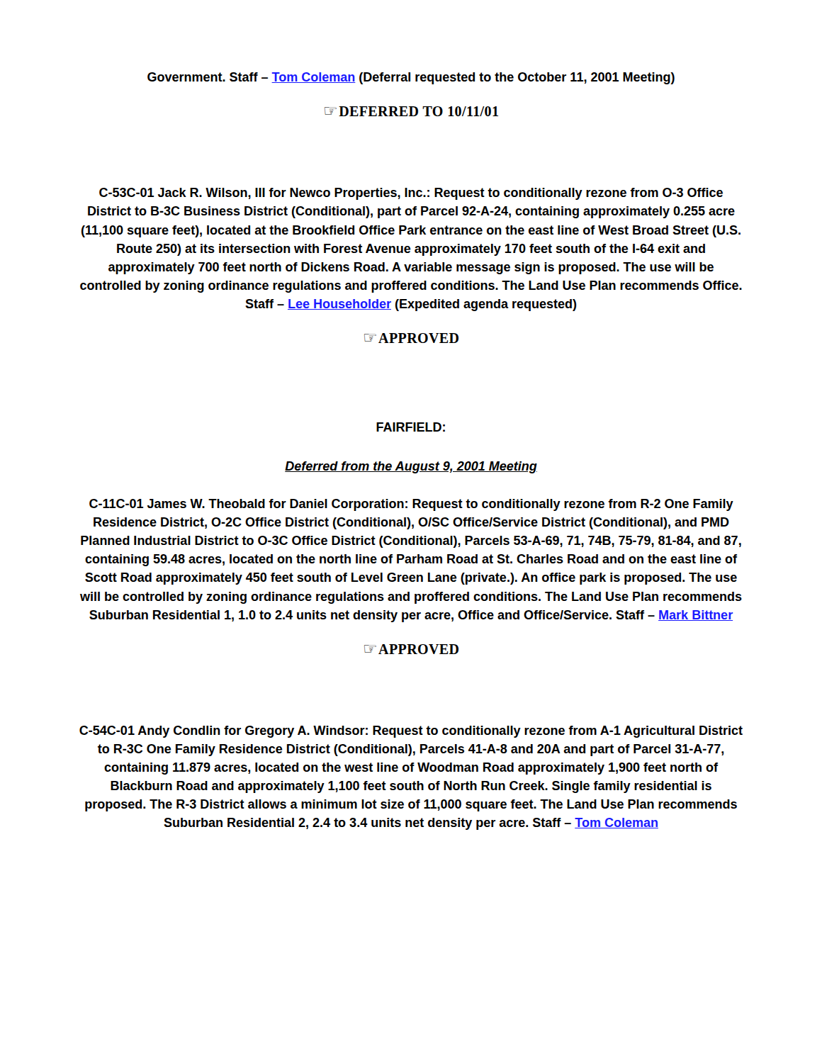Government. Staff – Tom Coleman (Deferral requested to the October 11, 2001 Meeting)
☞DEFERRED TO 10/11/01
C-53C-01 Jack R. Wilson, III for Newco Properties, Inc.: Request to conditionally rezone from O-3 Office District to B-3C Business District (Conditional), part of Parcel 92-A-24, containing approximately 0.255 acre (11,100 square feet), located at the Brookfield Office Park entrance on the east line of West Broad Street (U.S. Route 250) at its intersection with Forest Avenue approximately 170 feet south of the I-64 exit and approximately 700 feet north of Dickens Road. A variable message sign is proposed. The use will be controlled by zoning ordinance regulations and proffered conditions. The Land Use Plan recommends Office. Staff – Lee Householder (Expedited agenda requested)
☞APPROVED
FAIRFIELD:
Deferred from the August 9, 2001 Meeting
C-11C-01 James W. Theobald for Daniel Corporation: Request to conditionally rezone from R-2 One Family Residence District, O-2C Office District (Conditional), O/SC Office/Service District (Conditional), and PMD Planned Industrial District to O-3C Office District (Conditional), Parcels 53-A-69, 71, 74B, 75-79, 81-84, and 87, containing 59.48 acres, located on the north line of Parham Road at St. Charles Road and on the east line of Scott Road approximately 450 feet south of Level Green Lane (private.). An office park is proposed. The use will be controlled by zoning ordinance regulations and proffered conditions. The Land Use Plan recommends Suburban Residential 1, 1.0 to 2.4 units net density per acre, Office and Office/Service. Staff – Mark Bittner
☞APPROVED
C-54C-01 Andy Condlin for Gregory A. Windsor: Request to conditionally rezone from A-1 Agricultural District to R-3C One Family Residence District (Conditional), Parcels 41-A-8 and 20A and part of Parcel 31-A-77, containing 11.879 acres, located on the west line of Woodman Road approximately 1,900 feet north of Blackburn Road and approximately 1,100 feet south of North Run Creek. Single family residential is proposed. The R-3 District allows a minimum lot size of 11,000 square feet. The Land Use Plan recommends Suburban Residential 2, 2.4 to 3.4 units net density per acre. Staff – Tom Coleman